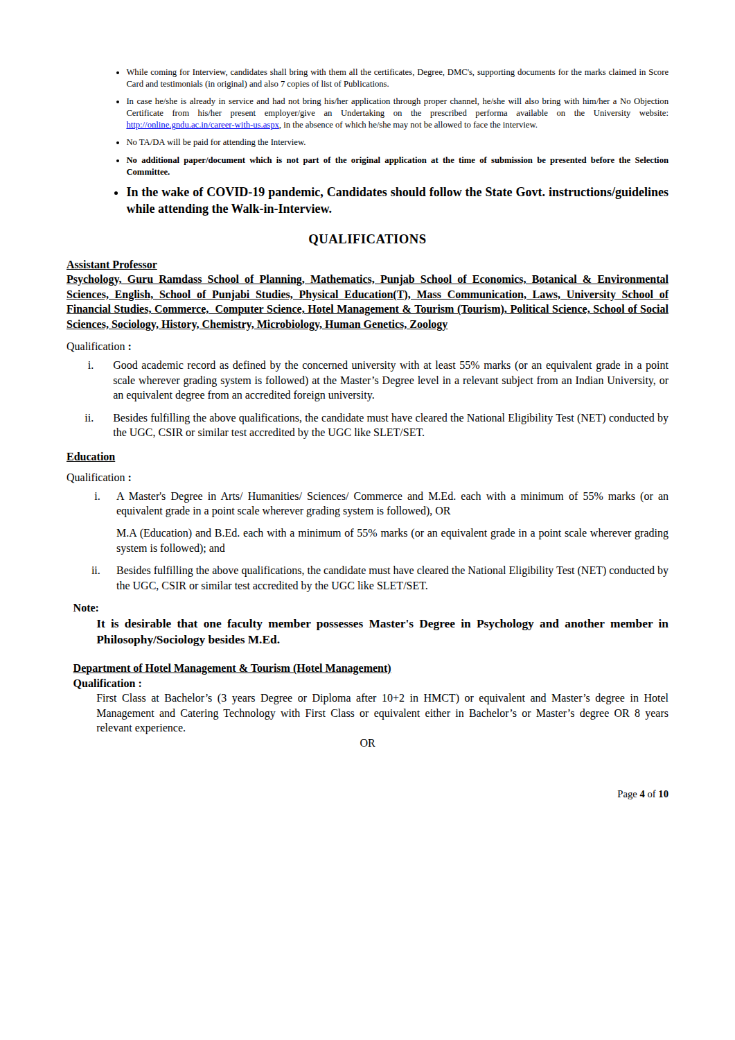While coming for Interview, candidates shall bring with them all the certificates, Degree, DMC's, supporting documents for the marks claimed in Score Card and testimonials (in original) and also 7 copies of list of Publications.
In case he/she is already in service and had not bring his/her application through proper channel, he/she will also bring with him/her a No Objection Certificate from his/her present employer/give an Undertaking on the prescribed performa available on the University website: http://online.gndu.ac.in/career-with-us.aspx, in the absence of which he/she may not be allowed to face the interview.
No TA/DA will be paid for attending the Interview.
No additional paper/document which is not part of the original application at the time of submission be presented before the Selection Committee.
In the wake of COVID-19 pandemic, Candidates should follow the State Govt. instructions/guidelines while attending the Walk-in-Interview.
QUALIFICATIONS
Assistant Professor
Psychology, Guru Ramdass School of Planning, Mathematics, Punjab School of Economics, Botanical & Environmental Sciences, English, School of Punjabi Studies, Physical Education(T), Mass Communication, Laws, University School of Financial Studies, Commerce, Computer Science, Hotel Management & Tourism (Tourism), Political Science, School of Social Sciences, Sociology, History, Chemistry, Microbiology, Human Genetics, Zoology
Qualification :
Good academic record as defined by the concerned university with at least 55% marks (or an equivalent grade in a point scale wherever grading system is followed) at the Master’s Degree level in a relevant subject from an Indian University, or an equivalent degree from an accredited foreign university.
Besides fulfilling the above qualifications, the candidate must have cleared the National Eligibility Test (NET) conducted by the UGC, CSIR or similar test accredited by the UGC like SLET/SET.
Education
Qualification :
A Master's Degree in Arts/ Humanities/ Sciences/ Commerce and M.Ed. each with a minimum of 55% marks (or an equivalent grade in a point scale wherever grading system is followed), OR
M.A (Education) and B.Ed. each with a minimum of 55% marks (or an equivalent grade in a point scale wherever grading system is followed); and
Besides fulfilling the above qualifications, the candidate must have cleared the National Eligibility Test (NET) conducted by the UGC, CSIR or similar test accredited by the UGC like SLET/SET.
Note:
It is desirable that one faculty member possesses Master's Degree in Psychology and another member in Philosophy/Sociology besides M.Ed.
Department of Hotel Management & Tourism (Hotel Management)
Qualification :
First Class at Bachelor’s (3 years Degree or Diploma after 10+2 in HMCT) or equivalent and Master’s degree in Hotel Management and Catering Technology with First Class or equivalent either in Bachelor’s or Master’s degree OR 8 years relevant experience.
OR
Page 4 of 10